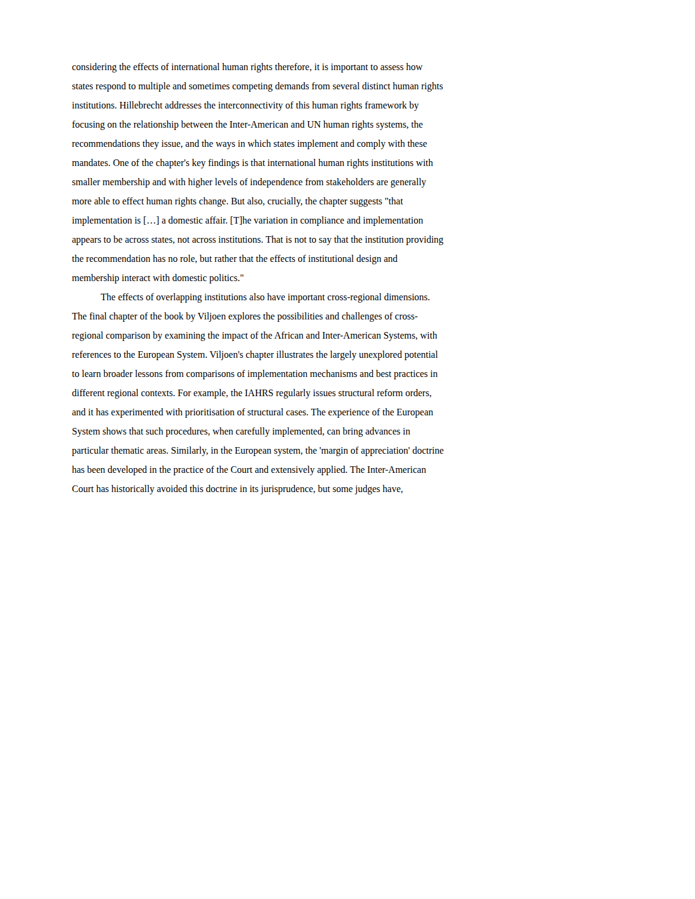considering the effects of international human rights therefore, it is important to assess how states respond to multiple and sometimes competing demands from several distinct human rights institutions. Hillebrecht addresses the interconnectivity of this human rights framework by focusing on the relationship between the Inter-American and UN human rights systems, the recommendations they issue, and the ways in which states implement and comply with these mandates. One of the chapter's key findings is that international human rights institutions with smaller membership and with higher levels of independence from stakeholders are generally more able to effect human rights change. But also, crucially, the chapter suggests "that implementation is […] a domestic affair. [T]he variation in compliance and implementation appears to be across states, not across institutions. That is not to say that the institution providing the recommendation has no role, but rather that the effects of institutional design and membership interact with domestic politics."
The effects of overlapping institutions also have important cross-regional dimensions. The final chapter of the book by Viljoen explores the possibilities and challenges of cross-regional comparison by examining the impact of the African and Inter-American Systems, with references to the European System. Viljoen's chapter illustrates the largely unexplored potential to learn broader lessons from comparisons of implementation mechanisms and best practices in different regional contexts. For example, the IAHRS regularly issues structural reform orders, and it has experimented with prioritisation of structural cases. The experience of the European System shows that such procedures, when carefully implemented, can bring advances in particular thematic areas. Similarly, in the European system, the 'margin of appreciation' doctrine has been developed in the practice of the Court and extensively applied. The Inter-American Court has historically avoided this doctrine in its jurisprudence, but some judges have,